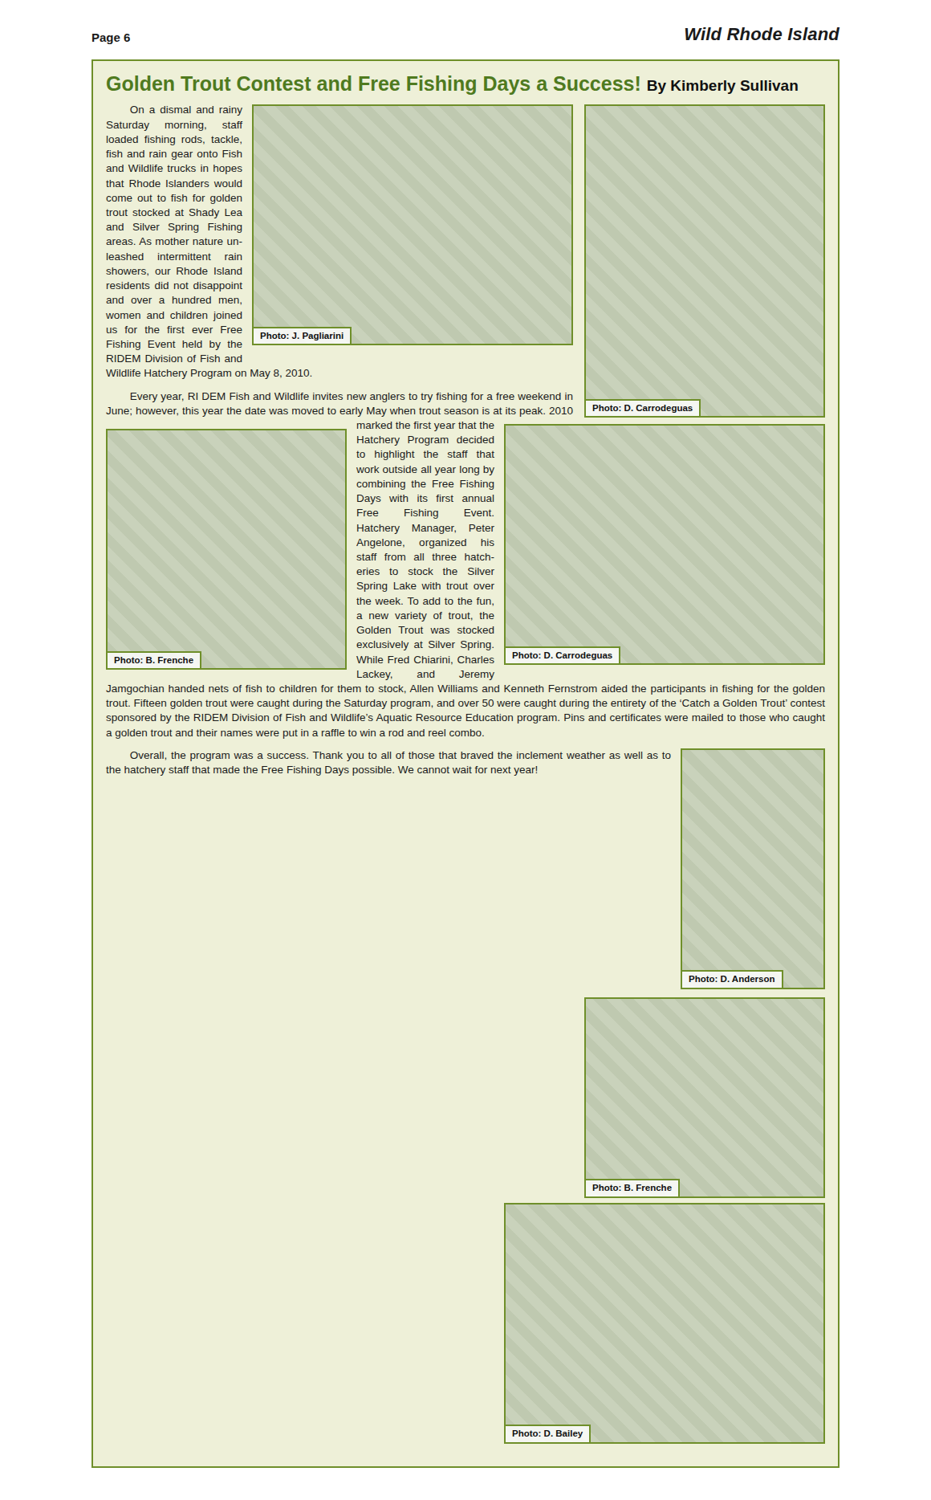Page 6
Wild Rhode Island
Golden Trout Contest and Free Fishing Days a Success! By Kimberly Sullivan
Photo: D. Carrodeguas
Photo: J. Pagliarini
Photo: D. Carrodeguas
On a dismal and rainy Saturday morning, staff loaded fishing rods, tackle, fish and rain gear onto Fish and Wildlife trucks in hopes that Rhode Islanders would come out to fish for golden trout stocked at Shady Lea and Silver Spring Fishing areas. As mother nature unleashed intermittent rain showers, our Rhode Island residents did not disappoint and over a hundred men, women and children joined us for the first ever Free Fishing Event held by the RIDEM Division of Fish and Wildlife Hatchery Program on May 8, 2010.
Photo: B. Frenche
Every year, RI DEM Fish and Wildlife invites new anglers to try fishing for a free weekend in June; however, this year the date was moved to early May when trout season is at its peak. 2010 marked the first year that the Hatchery Program decided to highlight the staff that work outside all year long by combining the Free Fishing Days with its first annual Free Fishing Event. Hatchery Manager, Peter Angelone, organized his staff from all three hatcheries to stock the Silver Spring Lake with trout over the week. To add to the fun, a new variety of trout, the Golden Trout was stocked exclusively at Silver Spring. While Fred Chiarini, Charles Lackey, and Jeremy Jamgochian handed nets of fish to children for them to stock, Allen Williams and Kenneth Fernstrom aided the participants in fishing for the golden trout. Fifteen golden trout were caught during the Saturday program, and over 50 were caught during the entirety of the ‘Catch a Golden Trout’ contest sponsored by the RIDEM Division of Fish and Wildlife’s Aquatic Resource Education program. Pins and certificates were mailed to those who caught a golden trout and their names were put in a raffle to win a rod and reel combo.
Photo: D. Anderson
Photo: B. Frenche
Overall, the program was a success. Thank you to all of those that braved the inclement weather as well as to the hatchery staff that made the Free Fishing Days possible. We cannot wait for next year!
Photo: D. Bailey